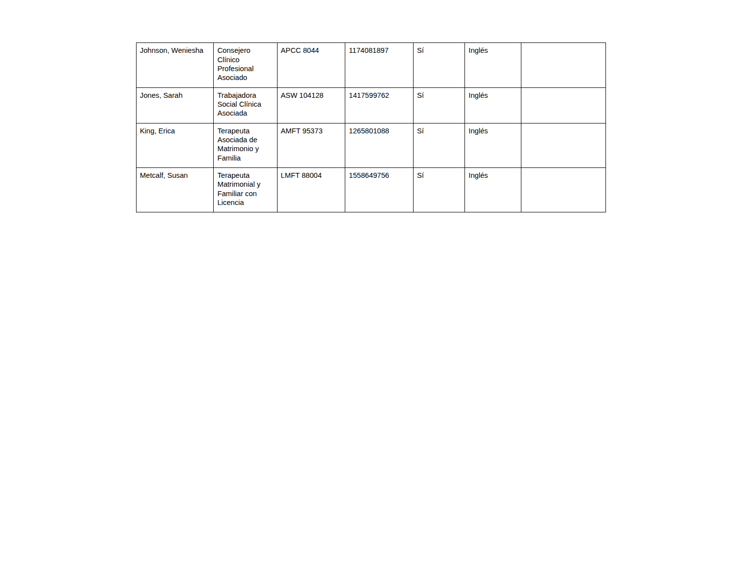| Johnson, Weniesha | Consejero Clínico Profesional Asociado | APCC 8044 | 1174081897 | Sí | Inglés | |
| Jones, Sarah | Trabajadora Social Clínica Asociada | ASW 104128 | 1417599762 | Sí | Inglés | |
| King, Erica | Terapeuta Asociada de Matrimonio y Familia | AMFT 95373 | 1265801088 | Sí | Inglés | |
| Metcalf, Susan | Terapeuta Matrimonial y Familiar con Licencia | LMFT 88004 | 1558649756 | Sí | Inglés | |